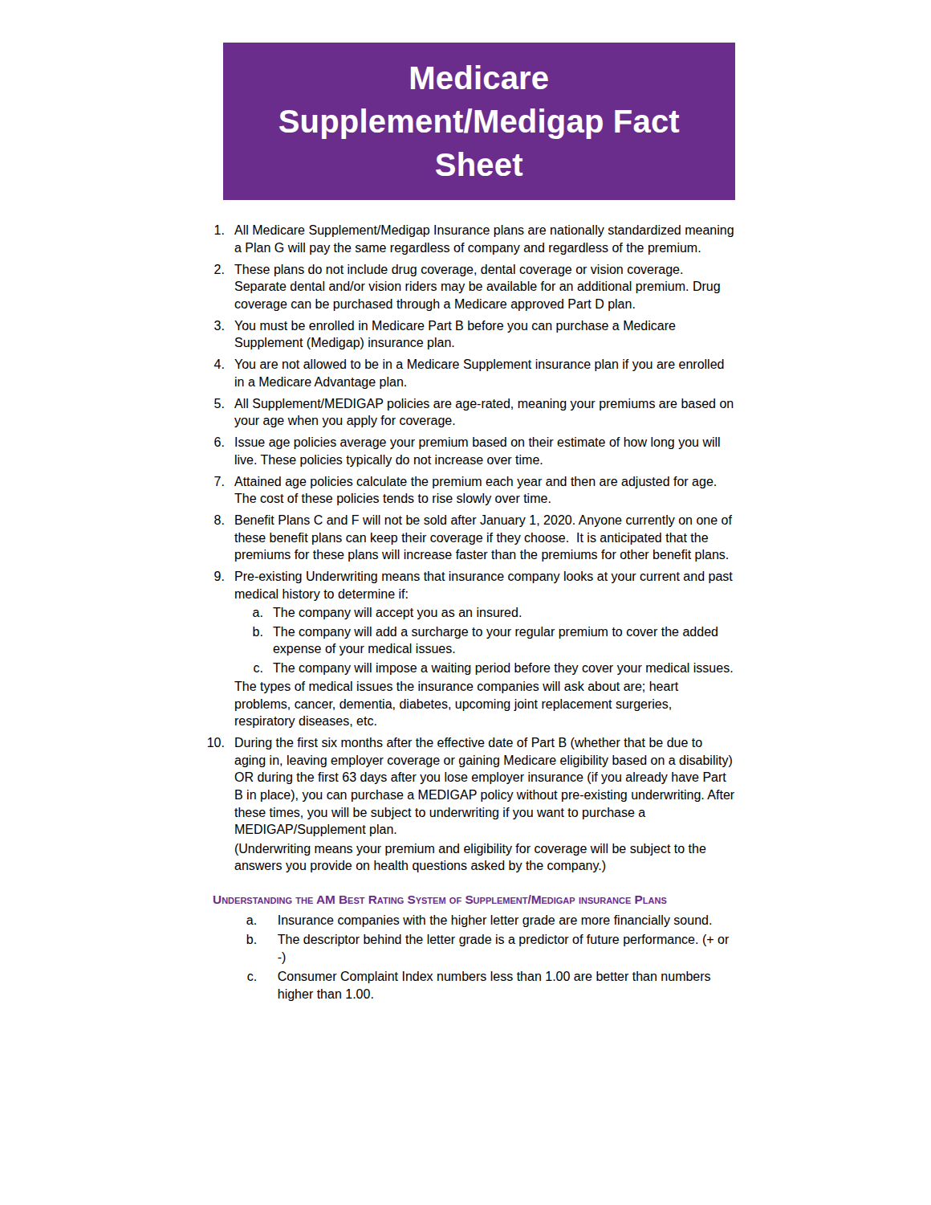Medicare Supplement/Medigap Fact Sheet
All Medicare Supplement/Medigap Insurance plans are nationally standardized meaning a Plan G will pay the same regardless of company and regardless of the premium.
These plans do not include drug coverage, dental coverage or vision coverage. Separate dental and/or vision riders may be available for an additional premium. Drug coverage can be purchased through a Medicare approved Part D plan.
You must be enrolled in Medicare Part B before you can purchase a Medicare Supplement (Medigap) insurance plan.
You are not allowed to be in a Medicare Supplement insurance plan if you are enrolled in a Medicare Advantage plan.
All Supplement/MEDIGAP policies are age-rated, meaning your premiums are based on your age when you apply for coverage.
Issue age policies average your premium based on their estimate of how long you will live. These policies typically do not increase over time.
Attained age policies calculate the premium each year and then are adjusted for age. The cost of these policies tends to rise slowly over time.
Benefit Plans C and F will not be sold after January 1, 2020. Anyone currently on one of these benefit plans can keep their coverage if they choose. It is anticipated that the premiums for these plans will increase faster than the premiums for other benefit plans.
Pre-existing Underwriting means that insurance company looks at your current and past medical history to determine if:
The company will accept you as an insured.
The company will add a surcharge to your regular premium to cover the added expense of your medical issues.
The company will impose a waiting period before they cover your medical issues.
The types of medical issues the insurance companies will ask about are; heart problems, cancer, dementia, diabetes, upcoming joint replacement surgeries, respiratory diseases, etc.
During the first six months after the effective date of Part B (whether that be due to aging in, leaving employer coverage or gaining Medicare eligibility based on a disability) OR during the first 63 days after you lose employer insurance (if you already have Part B in place), you can purchase a MEDIGAP policy without pre-existing underwriting. After these times, you will be subject to underwriting if you want to purchase a MEDIGAP/Supplement plan.
(Underwriting means your premium and eligibility for coverage will be subject to the answers you provide on health questions asked by the company.)
Understanding the AM Best Rating System of Supplement/Medigap insurance Plans
Insurance companies with the higher letter grade are more financially sound.
The descriptor behind the letter grade is a predictor of future performance. (+ or -)
Consumer Complaint Index numbers less than 1.00 are better than numbers higher than 1.00.